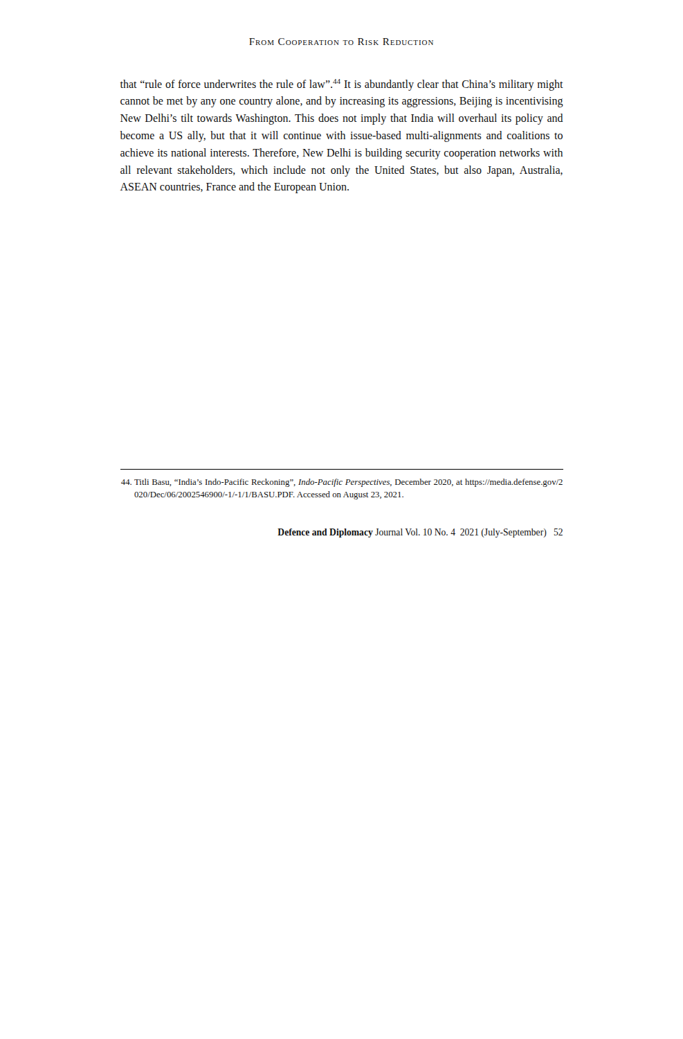From Cooperation to Risk Reduction
that “rule of force underwrites the rule of law”.44 It is abundantly clear that China’s military might cannot be met by any one country alone, and by increasing its aggressions, Beijing is incentivising New Delhi’s tilt towards Washington. This does not imply that India will overhaul its policy and become a US ally, but that it will continue with issue-based multi-alignments and coalitions to achieve its national interests. Therefore, New Delhi is building security cooperation networks with all relevant stakeholders, which include not only the United States, but also Japan, Australia, ASEAN countries, France and the European Union.
Titli Basu, “India’s Indo-Pacific Reckoning”, Indo-Pacific Perspectives, December 2020, at https://media.defense.gov/2020/Dec/06/2002546900/-1/-1/1/BASU.PDF. Accessed on August 23, 2021.
Defence and Diplomacy Journal Vol. 10 No. 4 2021 (July-September) 52